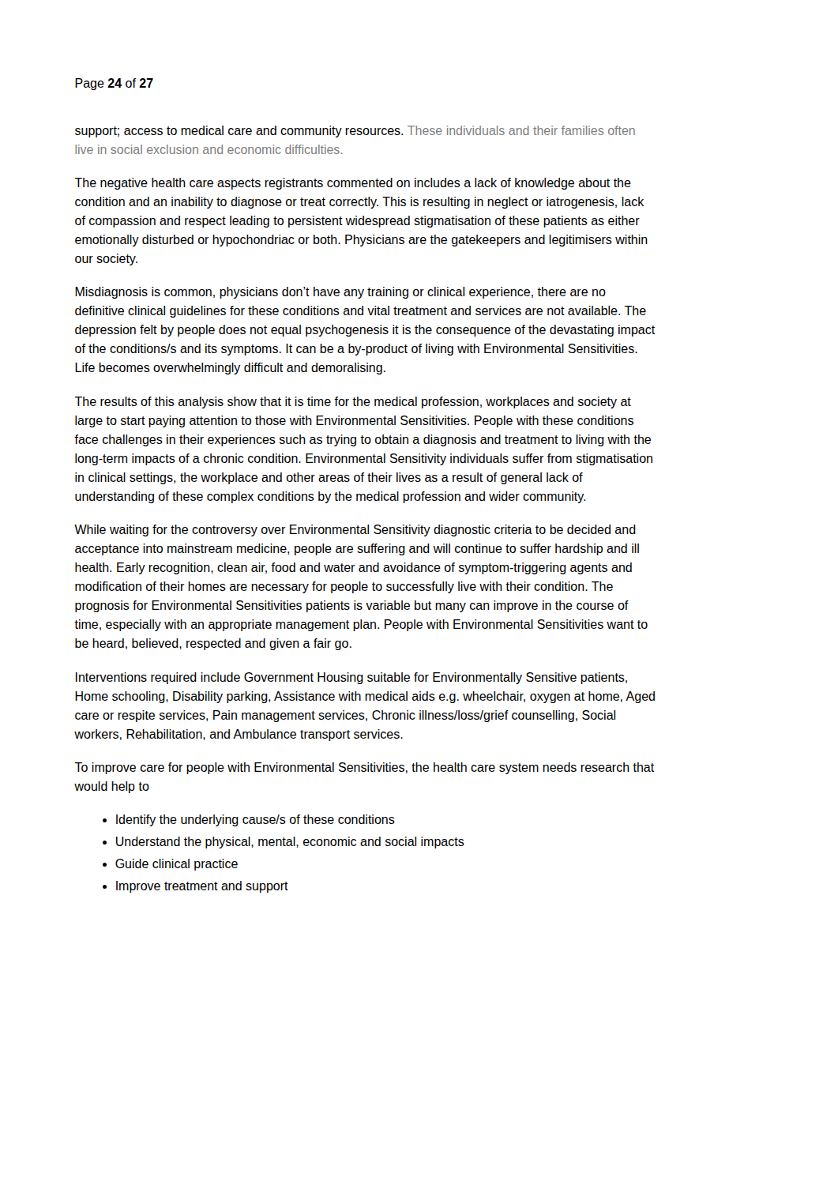Page 24 of 27
support; access to medical care and community resources. These individuals and their families often live in social exclusion and economic difficulties.
The negative health care aspects registrants commented on includes a lack of knowledge about the condition and an inability to diagnose or treat correctly. This is resulting in neglect or iatrogenesis, lack of compassion and respect leading to persistent widespread stigmatisation of these patients as either emotionally disturbed or hypochondriac or both. Physicians are the gatekeepers and legitimisers within our society.
Misdiagnosis is common, physicians don’t have any training or clinical experience, there are no definitive clinical guidelines for these conditions and vital treatment and services are not available. The depression felt by people does not equal psychogenesis it is the consequence of the devastating impact of the conditions/s and its symptoms. It can be a by-product of living with Environmental Sensitivities. Life becomes overwhelmingly difficult and demoralising.
The results of this analysis show that it is time for the medical profession, workplaces and society at large to start paying attention to those with Environmental Sensitivities. People with these conditions face challenges in their experiences such as trying to obtain a diagnosis and treatment to living with the long-term impacts of a chronic condition. Environmental Sensitivity individuals suffer from stigmatisation in clinical settings, the workplace and other areas of their lives as a result of general lack of understanding of these complex conditions by the medical profession and wider community.
While waiting for the controversy over Environmental Sensitivity diagnostic criteria to be decided and acceptance into mainstream medicine, people are suffering and will continue to suffer hardship and ill health. Early recognition, clean air, food and water and avoidance of symptom-triggering agents and modification of their homes are necessary for people to successfully live with their condition. The prognosis for Environmental Sensitivities patients is variable but many can improve in the course of time, especially with an appropriate management plan. People with Environmental Sensitivities want to be heard, believed, respected and given a fair go.
Interventions required include Government Housing suitable for Environmentally Sensitive patients, Home schooling, Disability parking, Assistance with medical aids e.g. wheelchair, oxygen at home, Aged care or respite services, Pain management services, Chronic illness/loss/grief counselling, Social workers, Rehabilitation, and Ambulance transport services.
To improve care for people with Environmental Sensitivities, the health care system needs research that would help to
Identify the underlying cause/s of these conditions
Understand the physical, mental, economic and social impacts
Guide clinical practice
Improve treatment and support